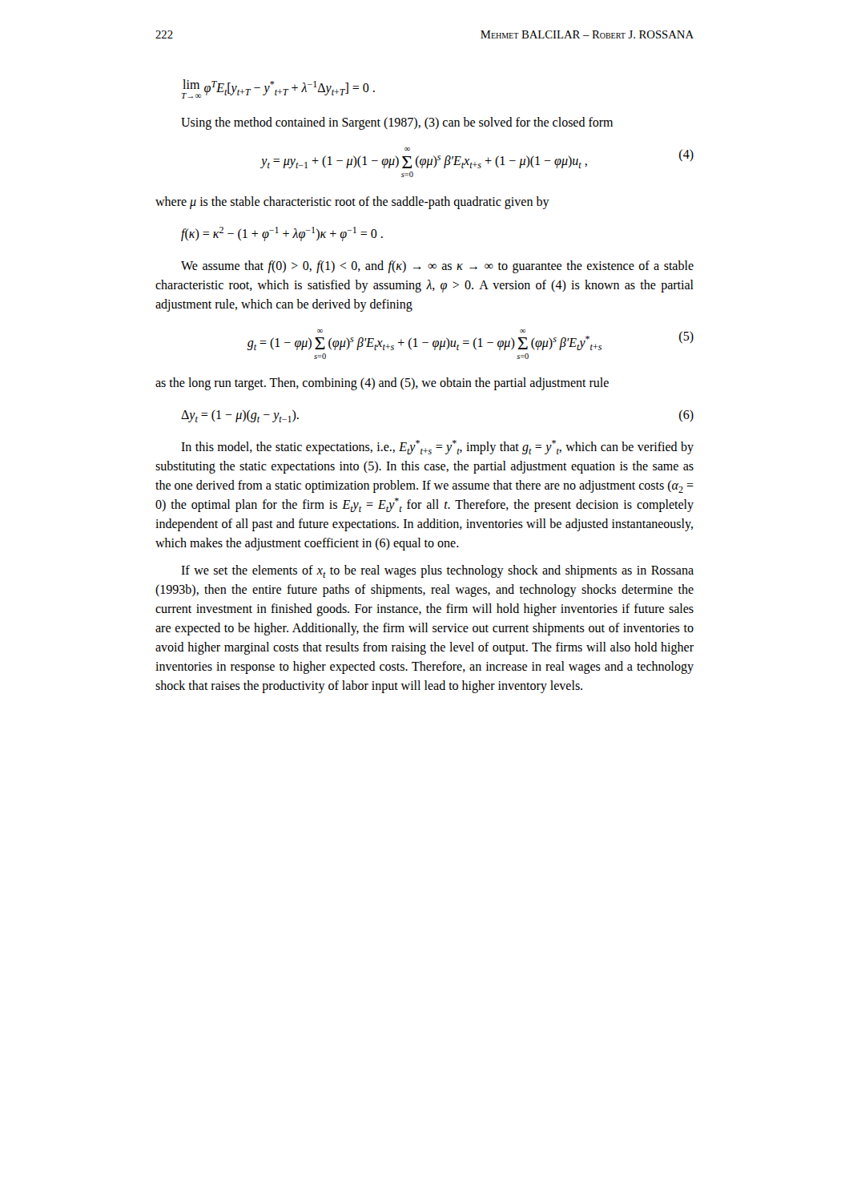222 Mehmet BALCILAR – Robert J. ROSSANA
lim T→∞φTEt[yt+T − y*t+T + λ−1Δyt+T] = 0 .
Using the method contained in Sargent (1987), (3) can be solved for the closed form
yt = μyt−1 + (1 − μ)(1 − φμ)∞Σs=0(φμ)s β′Etxt+s + (1 − μ)(1 − φμ)ut , (4)
where μ is the stable characteristic root of the saddle-path quadratic given by
f(κ) = κ2 − (1 + φ−1 + λφ−1)κ + φ−1 = 0 .
We assume that f(0) > 0, f(1) < 0, and f(κ) → ∞ as κ → ∞ to guarantee the existence of a stable characteristic root, which is satisfied by assuming λ, φ > 0. A version of (4) is known as the partial adjustment rule, which can be derived by defining
gt = (1 − φμ)∞Σs=0(φμ)s β′Etxt+s + (1 − φμ)ut = (1 − φμ)∞Σs=0(φμ)s β′Ety*t+s (5)
as the long run target. Then, combining (4) and (5), we obtain the partial adjustment rule
Δyt = (1 − μ)(gt − yt−1). (6)
In this model, the static expectations, i.e., Ety*t+s = y*t, imply that gt = y*t, which can be verified by substituting the static expectations into (5). In this case, the partial adjustment equation is the same as the one derived from a static optimization problem. If we assume that there are no adjustment costs (α2 = 0) the optimal plan for the firm is Etyt = Ety*t for all t. Therefore, the present decision is completely independent of all past and future expectations. In addition, inventories will be adjusted instantaneously, which makes the adjustment coefficient in (6) equal to one.
If we set the elements of xt to be real wages plus technology shock and shipments as in Rossana (1993b), then the entire future paths of shipments, real wages, and technology shocks determine the current investment in finished goods. For instance, the firm will hold higher inventories if future sales are expected to be higher. Additionally, the firm will service out current shipments out of inventories to avoid higher marginal costs that results from raising the level of output. The firms will also hold higher inventories in response to higher expected costs. Therefore, an increase in real wages and a technology shock that raises the productivity of labor input will lead to higher inventory levels.